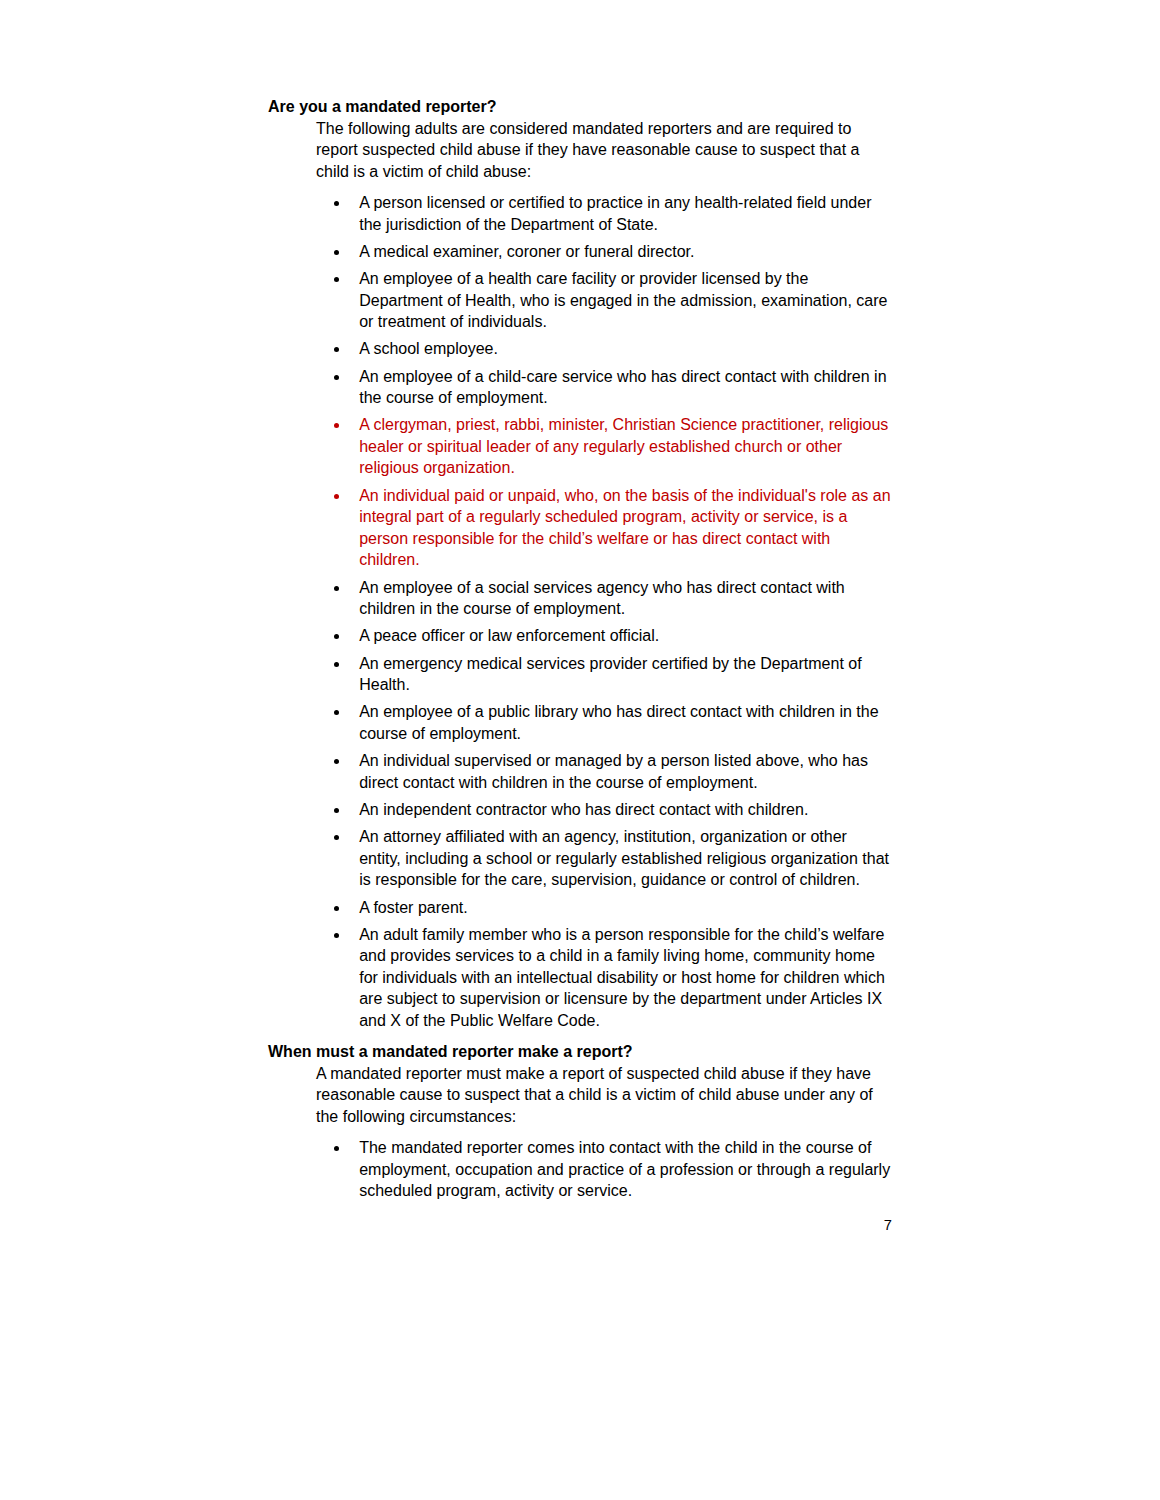Are you a mandated reporter?
The following adults are considered mandated reporters and are required to report suspected child abuse if they have reasonable cause to suspect that a child is a victim of child abuse:
A person licensed or certified to practice in any health-related field under the jurisdiction of the Department of State.
A medical examiner, coroner or funeral director.
An employee of a health care facility or provider licensed by the Department of Health, who is engaged in the admission, examination, care or treatment of individuals.
A school employee.
An employee of a child-care service who has direct contact with children in the course of employment.
A clergyman, priest, rabbi, minister, Christian Science practitioner, religious healer or spiritual leader of any regularly established church or other religious organization.
An individual paid or unpaid, who, on the basis of the individual's role as an integral part of a regularly scheduled program, activity or service, is a person responsible for the child’s welfare or has direct contact with children.
An employee of a social services agency who has direct contact with children in the course of employment.
A peace officer or law enforcement official.
An emergency medical services provider certified by the Department of Health.
An employee of a public library who has direct contact with children in the course of employment.
An individual supervised or managed by a person listed above, who has direct contact with children in the course of employment.
An independent contractor who has direct contact with children.
An attorney affiliated with an agency, institution, organization or other entity, including a school or regularly established religious organization that is responsible for the care, supervision, guidance or control of children.
A foster parent.
An adult family member who is a person responsible for the child’s welfare and provides services to a child in a family living home, community home for individuals with an intellectual disability or host home for children which are subject to supervision or licensure by the department under Articles IX and X of the Public Welfare Code.
When must a mandated reporter make a report?
A mandated reporter must make a report of suspected child abuse if they have reasonable cause to suspect that a child is a victim of child abuse under any of the following circumstances:
The mandated reporter comes into contact with the child in the course of employment, occupation and practice of a profession or through a regularly scheduled program, activity or service.
7